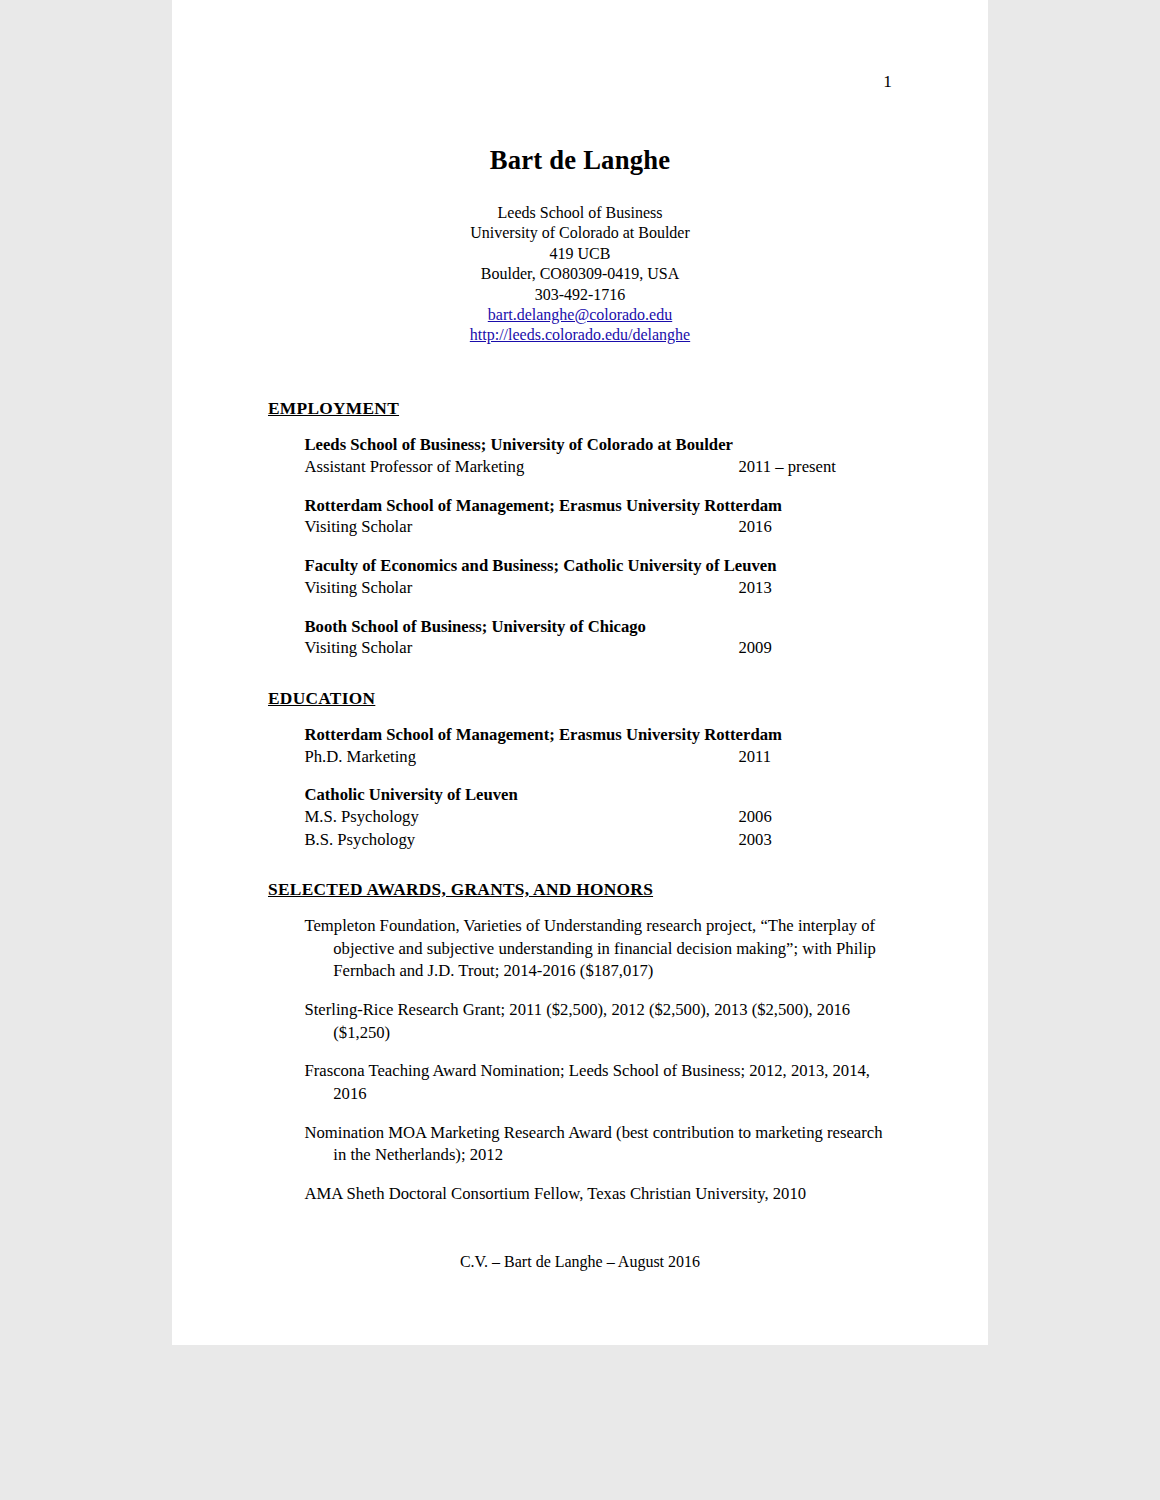1
Bart de Langhe
Leeds School of Business
University of Colorado at Boulder
419 UCB
Boulder, CO80309-0419, USA
303-492-1716
bart.delanghe@colorado.edu
http://leeds.colorado.edu/delanghe
Employment
Leeds School of Business; University of Colorado at Boulder
Assistant Professor of Marketing 2011 – present
Rotterdam School of Management; Erasmus University Rotterdam
Visiting Scholar 2016
Faculty of Economics and Business; Catholic University of Leuven
Visiting Scholar 2013
Booth School of Business; University of Chicago
Visiting Scholar 2009
Education
Rotterdam School of Management; Erasmus University Rotterdam
Ph.D. Marketing 2011
Catholic University of Leuven
M.S. Psychology 2006
B.S. Psychology 2003
Selected Awards, Grants, and Honors
Templeton Foundation, Varieties of Understanding research project, “The interplay of objective and subjective understanding in financial decision making”; with Philip Fernbach and J.D. Trout; 2014-2016 ($187,017)
Sterling-Rice Research Grant; 2011 ($2,500), 2012 ($2,500), 2013 ($2,500), 2016 ($1,250)
Frascona Teaching Award Nomination; Leeds School of Business; 2012, 2013, 2014, 2016
Nomination MOA Marketing Research Award (best contribution to marketing research in the Netherlands); 2012
AMA Sheth Doctoral Consortium Fellow, Texas Christian University, 2010
C.V. – Bart de Langhe – August 2016